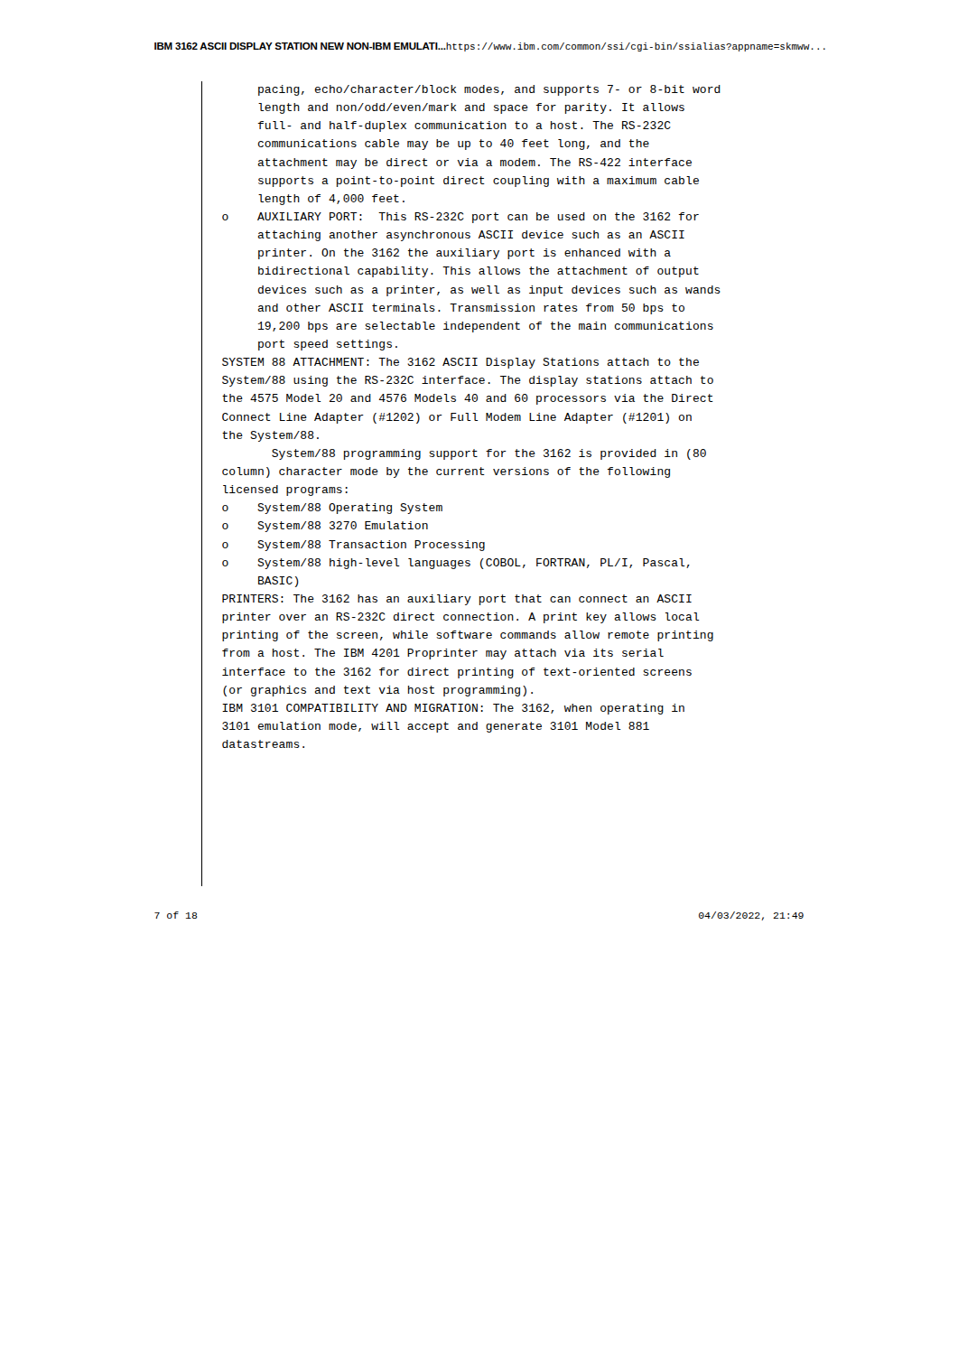IBM 3162 ASCII DISPLAY STATION NEW NON-IBM EMULATI... https://www.ibm.com/common/ssi/cgi-bin/ssialias?appname=skmww...
     pacing, echo/character/block modes, and supports 7- or 8-bit word
     length and non/odd/even/mark and space for parity. It allows
     full- and half-duplex communication to a host. The RS-232C
     communications cable may be up to 40 feet long, and the
     attachment may be direct or via a modem. The RS-422 interface
     supports a point-to-point direct coupling with a maximum cable
     length of 4,000 feet.
o    AUXILIARY PORT:  This RS-232C port can be used on the 3162 for
     attaching another asynchronous ASCII device such as an ASCII
     printer. On the 3162 the auxiliary port is enhanced with a
     bidirectional capability. This allows the attachment of output
     devices such as a printer, as well as input devices such as wands
     and other ASCII terminals. Transmission rates from 50 bps to
     19,200 bps are selectable independent of the main communications
     port speed settings.
SYSTEM 88 ATTACHMENT: The 3162 ASCII Display Stations attach to the
System/88 using the RS-232C interface. The display stations attach to
the 4575 Model 20 and 4576 Models 40 and 60 processors via the Direct
Connect Line Adapter (#1202) or Full Modem Line Adapter (#1201) on
the System/88.
       System/88 programming support for the 3162 is provided in (80
column) character mode by the current versions of the following
licensed programs:
o    System/88 Operating System
o    System/88 3270 Emulation
o    System/88 Transaction Processing
o    System/88 high-level languages (COBOL, FORTRAN, PL/I, Pascal,
     BASIC)
PRINTERS: The 3162 has an auxiliary port that can connect an ASCII
printer over an RS-232C direct connection. A print key allows local
printing of the screen, while software commands allow remote printing
from a host. The IBM 4201 Proprinter may attach via its serial
interface to the 3162 for direct printing of text-oriented screens
(or graphics and text via host programming).
IBM 3101 COMPATIBILITY AND MIGRATION: The 3162, when operating in
3101 emulation mode, will accept and generate 3101 Model 881
datastreams.
7 of 18 04/03/2022, 21:49